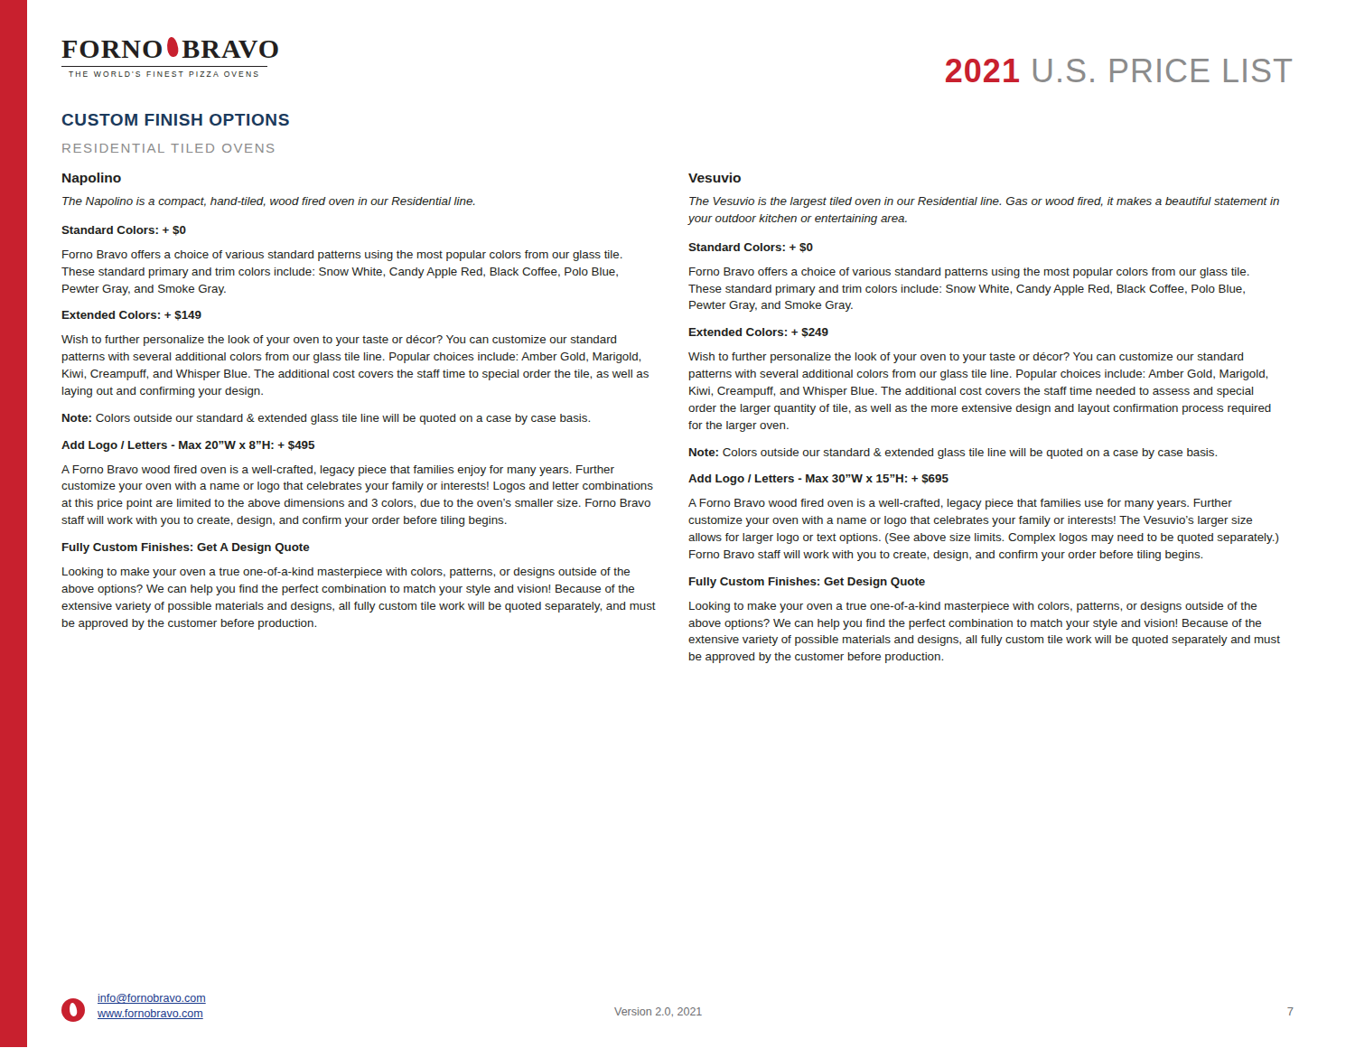FORNO BRAVO
THE WORLD'S FINEST PIZZA OVENS
2021 U.S. PRICE LIST
CUSTOM FINISH OPTIONS
RESIDENTIAL TILED OVENS
Napolino
The Napolino is a compact, hand-tiled, wood fired oven in our Residential line.
Standard Colors: + $0
Forno Bravo offers a choice of various standard patterns using the most popular colors from our glass tile. These standard primary and trim colors include: Snow White, Candy Apple Red, Black Coffee, Polo Blue, Pewter Gray, and Smoke Gray.
Extended Colors: + $149
Wish to further personalize the look of your oven to your taste or décor? You can customize our standard patterns with several additional colors from our glass tile line. Popular choices include: Amber Gold, Marigold, Kiwi, Creampuff, and Whisper Blue. The additional cost covers the staff time to special order the tile, as well as laying out and confirming your design.
Note: Colors outside our standard & extended glass tile line will be quoted on a case by case basis.
Add Logo / Letters - Max 20”W x 8”H: + $495
A Forno Bravo wood fired oven is a well-crafted, legacy piece that families enjoy for many years. Further customize your oven with a name or logo that celebrates your family or interests! Logos and letter combinations at this price point are limited to the above dimensions and 3 colors, due to the oven’s smaller size. Forno Bravo staff will work with you to create, design, and confirm your order before tiling begins.
Fully Custom Finishes: Get A Design Quote
Looking to make your oven a true one-of-a-kind masterpiece with colors, patterns, or designs outside of the above options? We can help you find the perfect combination to match your style and vision! Because of the extensive variety of possible materials and designs, all fully custom tile work will be quoted separately, and must be approved by the customer before production.
Vesuvio
The Vesuvio is the largest tiled oven in our Residential line. Gas or wood fired, it makes a beautiful statement in your outdoor kitchen or entertaining area.
Standard Colors: + $0
Forno Bravo offers a choice of various standard patterns using the most popular colors from our glass tile. These standard primary and trim colors include: Snow White, Candy Apple Red, Black Coffee, Polo Blue, Pewter Gray, and Smoke Gray.
Extended Colors: + $249
Wish to further personalize the look of your oven to your taste or décor? You can customize our standard patterns with several additional colors from our glass tile line. Popular choices include: Amber Gold, Marigold, Kiwi, Creampuff, and Whisper Blue. The additional cost covers the staff time needed to assess and special order the larger quantity of tile, as well as the more extensive design and layout confirmation process required for the larger oven.
Note: Colors outside our standard & extended glass tile line will be quoted on a case by case basis.
Add Logo / Letters - Max 30”W x 15”H: + $695
A Forno Bravo wood fired oven is a well-crafted, legacy piece that families use for many years. Further customize your oven with a name or logo that celebrates your family or interests! The Vesuvio’s larger size allows for larger logo or text options. (See above size limits. Complex logos may need to be quoted separately.) Forno Bravo staff will work with you to create, design, and confirm your order before tiling begins.
Fully Custom Finishes: Get Design Quote
Looking to make your oven a true one-of-a-kind masterpiece with colors, patterns, or designs outside of the above options? We can help you find the perfect combination to match your style and vision! Because of the extensive variety of possible materials and designs, all fully custom tile work will be quoted separately and must be approved by the customer before production.
info@fornobravo.com
www.fornobravo.com
Version 2.0, 2021
7